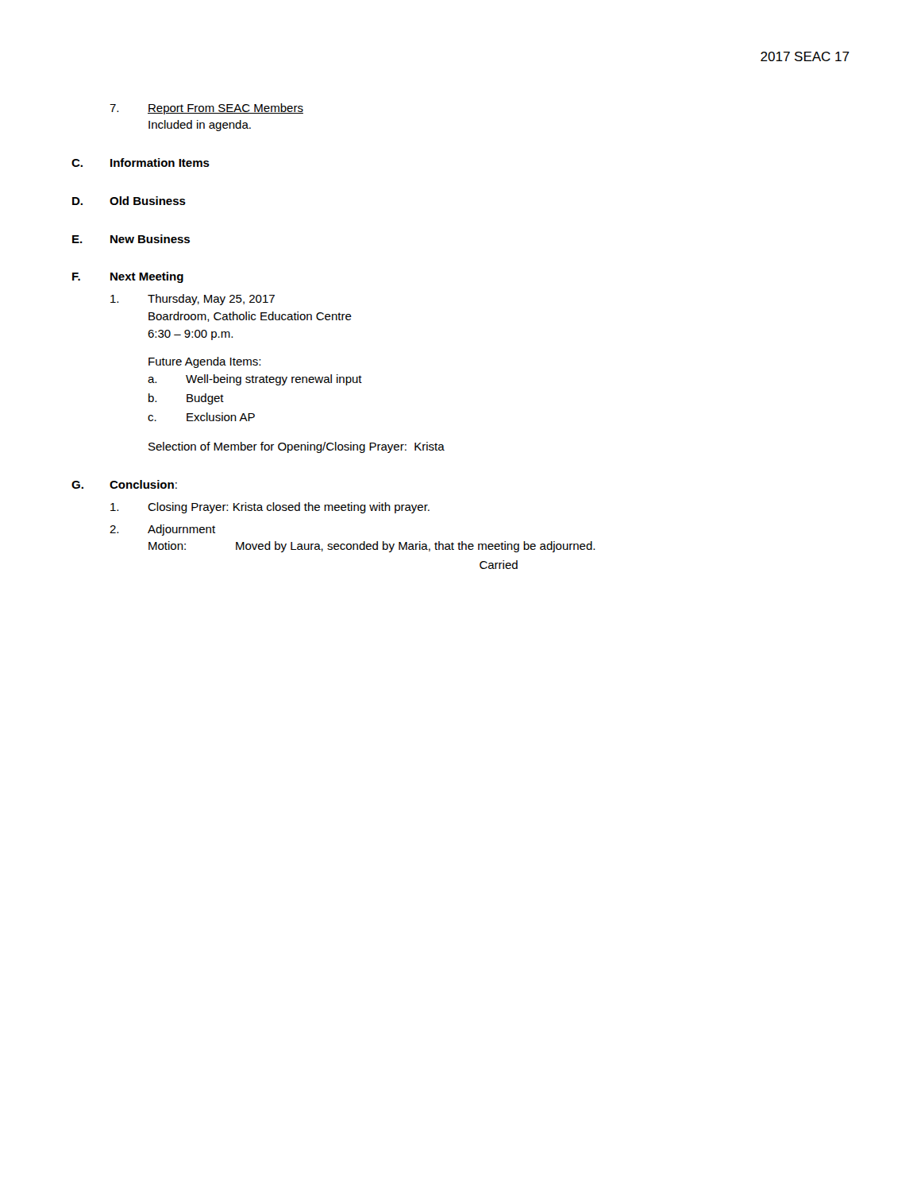2017 SEAC 17
7.
Report From SEAC Members
Included in agenda.
C.
Information Items
D.
Old Business
E.
New Business
F.
Next Meeting
1.
Thursday, May 25, 2017
Boardroom, Catholic Education Centre
6:30 – 9:00 p.m.
Future Agenda Items:
a.
Well-being strategy renewal input
b.
Budget
c.
Exclusion AP
Selection of Member for Opening/Closing Prayer: Krista
G.
Conclusion:
1.
Closing Prayer: Krista closed the meeting with prayer.
2.
Adjournment
Motion:
Moved by Laura, seconded by Maria, that the meeting be adjourned.
Carried